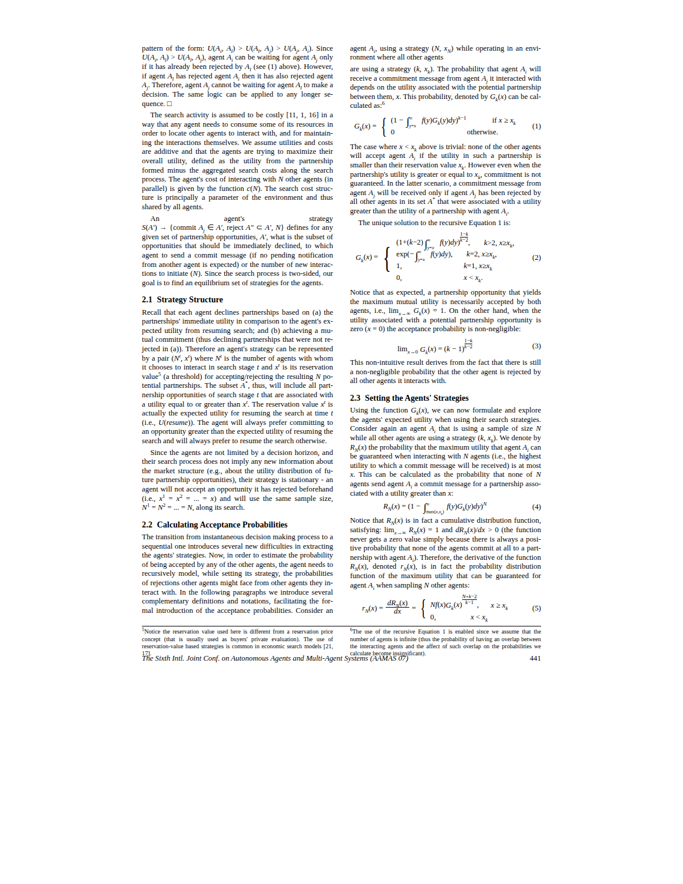pattern of the form: U(Ai, Al) > U(Al, Aj) > U(Aj, Ai). Since U(Ai, Al) > U(Al, Aj), agent Ai can be waiting for agent Aj only if it has already been rejected by Al (see (1) above). However, if agent Al has rejected agent Ai then it has also rejected agent Aj. Therefore, agent Aj cannot be waiting for agent Al to make a decision. The same logic can be applied to any longer sequence. □
The search activity is assumed to be costly [11, 1, 16] in a way that any agent needs to consume some of its resources in order to locate other agents to interact with, and for maintaining the interactions themselves. We assume utilities and costs are additive and that the agents are trying to maximize their overall utility, defined as the utility from the partnership formed minus the aggregated search costs along the search process. The agent's cost of interacting with N other agents (in parallel) is given by the function c(N). The search cost structure is principally a parameter of the environment and thus shared by all agents.
An agent's strategy S(A′) → {commit Aj ∈ A′, reject A″ ⊂ A′, N} defines for any given set of partnership opportunities, A′, what is the subset of opportunities that should be immediately declined, to which agent to send a commit message (if no pending notification from another agent is expected) or the number of new interactions to initiate (N). Since the search process is two-sided, our goal is to find an equilibrium set of strategies for the agents.
2.1 Strategy Structure
Recall that each agent declines partnerships based on (a) the partnerships' immediate utility in comparison to the agent's expected utility from resuming search; and (b) achieving a mutual commitment (thus declining partnerships that were not rejected in (a)). Therefore an agent's strategy can be represented by a pair (Nt, xt) where Nt is the number of agents with whom it chooses to interact in search stage t and xt is its reservation value5 (a threshold) for accepting/rejecting the resulting N potential partnerships. The subset A*, thus, will include all partnership opportunities of search stage t that are associated with a utility equal to or greater than xt. The reservation value xt is actually the expected utility for resuming the search at time t (i.e., U(resume)). The agent will always prefer committing to an opportunity greater than the expected utility of resuming the search and will always prefer to resume the search otherwise.
Since the agents are not limited by a decision horizon, and their search process does not imply any new information about the market structure (e.g., about the utility distribution of future partnership opportunities), their strategy is stationary - an agent will not accept an opportunity it has rejected beforehand (i.e., x1 = x2 = ... = x) and will use the same sample size, N1 = N2 = ... = N, along its search.
2.2 Calculating Acceptance Probabilities
The transition from instantaneous decision making process to a sequential one introduces several new difficulties in extracting the agents' strategies. Now, in order to estimate the probability of being accepted by any of the other agents, the agent needs to recursively model, while setting its strategy, the probabilities of rejections other agents might face from other agents they interact with. In the following paragraphs we introduce several complementary definitions and notations, facilitating the formal introduction of the acceptance probabilities. Consider an agent Ai, using a strategy (N, xN) while operating in an environment where all other agents
are using a strategy (k, xk). The probability that agent Ai will receive a commitment message from agent Aj it interacted with depends on the utility associated with the potential partnership between them, x. This probability, denoted by Gk(x) can be calculated as:6
Gk(x) = { (1 − ∫∞y=x f(y)Gk(y)dy)k−1 if x ≥ xk 0otherwise. (1)
The case where x < xk above is trivial: none of the other agents will accept agent Ai if the utility in such a partnership is smaller than their reservation value xk. However even when the partnership's utility is greater or equal to xk, commitment is not guaranteed. In the latter scenario, a commitment message from agent Aj will be received only if agent Aj has been rejected by all other agents in its set A* that were associated with a utility greater than the utility of a partnership with agent Ai.
The unique solution to the recursive Equation 1 is:
Gk(x) = { (1+(k−2)∫∞y=x f(y)dy)1−k k−2, k>2, x≥xk, exp(−∫∞y=x f(y)dy), k=2, x≥xk, 1,k=1, x≥xk 0,x < xk. (2)
Notice that as expected, a partnership opportunity that yields the maximum mutual utility is necessarily accepted by both agents, i.e., limx→∞ Gk(x) = 1. On the other hand, when the utility associated with a potential partnership opportunity is zero (x = 0) the acceptance probability is non-negligible:
limx→0 Gk(x) = (k − 1)1−k k−2 (3)
This non-intuitive result derives from the fact that there is still a non-negligible probability that the other agent is rejected by all other agents it interacts with.
2.3 Setting the Agents' Strategies
Using the function Gk(x), we can now formulate and explore the agents' expected utility when using their search strategies. Consider again an agent Ai that is using a sample of size N while all other agents are using a strategy (k, xk). We denote by RN(x) the probability that the maximum utility that agent Ai can be guaranteed when interacting with N agents (i.e., the highest utility to which a commit message will be received) is at most x. This can be calculated as the probability that none of N agents send agent Ai a commit message for a partnership associated with a utility greater than x:
RN(x) = (1 − ∫∞max(x,xk) f(y)Gk(y)dy)N (4)
Notice that RN(x) is in fact a cumulative distribution function, satisfying: limx→∞ RN(x) = 1 and dRN(x)/dx > 0 (the function never gets a zero value simply because there is always a positive probability that none of the agents commit at all to a partnership with agent Ai). Therefore, the derivative of the function RN(x), denoted rN(x), is in fact the probability distribution function of the maximum utility that can be guaranteed for agent Ai when sampling N other agents:
rN(x) = dRN(x) dx = { Nf(x)Gk(x)N+k−2 k−1,x ≥ xk 0,x < xk (5)
5Notice the reservation value used here is different from a reservation price concept (that is usually used as buyers' private evaluation). The use of reservation-value based strategies is common in economic search models [21, 17].
6The use of the recursive Equation 1 is enabled since we assume that the number of agents is infinite (thus the probability of having an overlap between the interacting agents and the affect of such overlap on the probabilities we calculate become insignificant).
The Sixth Intl. Joint Conf. on Autonomous Agents and Multi-Agent Systems (AAMAS 07) 441